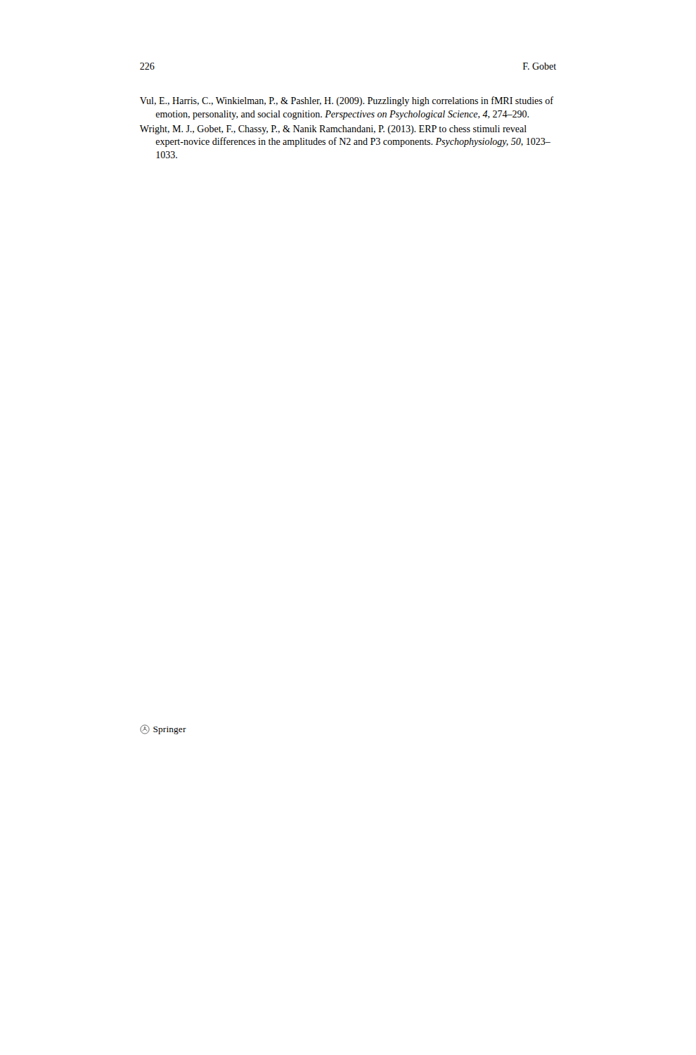226 F. Gobet
Vul, E., Harris, C., Winkielman, P., & Pashler, H. (2009). Puzzlingly high correlations in fMRI studies of emotion, personality, and social cognition. Perspectives on Psychological Science, 4, 274–290.
Wright, M. J., Gobet, F., Chassy, P., & Nanik Ramchandani, P. (2013). ERP to chess stimuli reveal expert-novice differences in the amplitudes of N2 and P3 components. Psychophysiology, 50, 1023–1033.
Springer